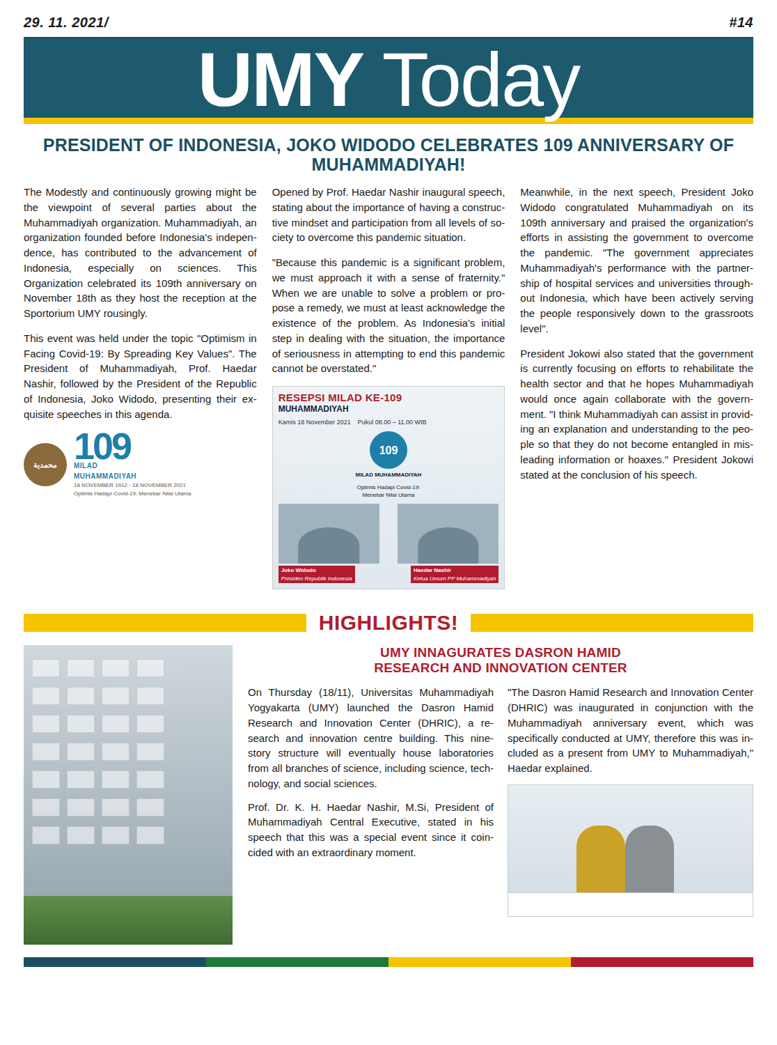29. 11. 2021/
#14
UMY Today
PRESIDENT OF INDONESIA, JOKO WIDODO CELEBRATES 109 ANNIVERSARY OF MUHAMMADIYAH!
The Modestly and continuously growing might be the viewpoint of several parties about the Muhammadiyah organization. Muhammadiyah, an organization founded before Indonesia's independence, has contributed to the advancement of Indonesia, especially on sciences. This Organization celebrated its 109th anniversary on November 18th as they host the reception at the Sportorium UMY rousingly.
This event was held under the topic "Optimism in Facing Covid-19: By Spreading Key Values". The President of Muhammadiyah, Prof. Haedar Nashir, followed by the President of the Republic of Indonesia, Joko Widodo, presenting their exquisite speeches in this agenda.
محمدية
109
MILAD
MUHAMMADIYAH 18 NOVEMBER 1912 - 18 NOVEMBER 2021 Optimis Hadapi Covid-19: Menebar Nilai Utama
Opened by Prof. Haedar Nashir inaugural speech, stating about the importance of having a constructive mindset and participation from all levels of society to overcome this pandemic situation.
"Because this pandemic is a significant problem, we must approach it with a sense of fraternity." When we are unable to solve a problem or propose a remedy, we must at least acknowledge the existence of the problem. As Indonesia's initial step in dealing with the situation, the importance of seriousness in attempting to end this pandemic cannot be overstated."
RESEPSI MILAD KE-109
MUHAMMADIYAH
Kamis 18 November 2021 Pukul 08.00 – 11.00 WIB
109
MILAD MUHAMMADIYAH
Optimis Hadapi Covid-19:
Menebar Nilai Utama
Joko Widodo
Presiden Republik Indonesia Haedar Nashir
Ketua Umum PP Muhammadiyah
Meanwhile, in the next speech, President Joko Widodo congratulated Muhammadiyah on its 109th anniversary and praised the organization's efforts in assisting the government to overcome the pandemic. "The government appreciates Muhammadiyah's performance with the partnership of hospital services and universities throughout Indonesia, which have been actively serving the people responsively down to the grassroots level".
President Jokowi also stated that the government is currently focusing on efforts to rehabilitate the health sector and that he hopes Muhammadiyah would once again collaborate with the government. "I think Muhammadiyah can assist in providing an explanation and understanding to the people so that they do not become entangled in misleading information or hoaxes." President Jokowi stated at the conclusion of his speech.
HIGHLIGHTS!
UMY INNAGURATES DASRON HAMID
RESEARCH AND INNOVATION CENTER
On Thursday (18/11), Universitas Muhammadiyah Yogyakarta (UMY) launched the Dasron Hamid Research and Innovation Center (DHRIC), a research and innovation centre building. This nine-story structure will eventually house laboratories from all branches of science, including science, technology, and social sciences.
Prof. Dr. K. H. Haedar Nashir, M.Si, President of Muhammadiyah Central Executive, stated in his speech that this was a special event since it coincided with an extraordinary moment.
"The Dasron Hamid Research and Innovation Center (DHRIC) was inaugurated in conjunction with the Muhammadiyah anniversary event, which was specifically conducted at UMY, therefore this was included as a present from UMY to Muhammadiyah," Haedar explained.